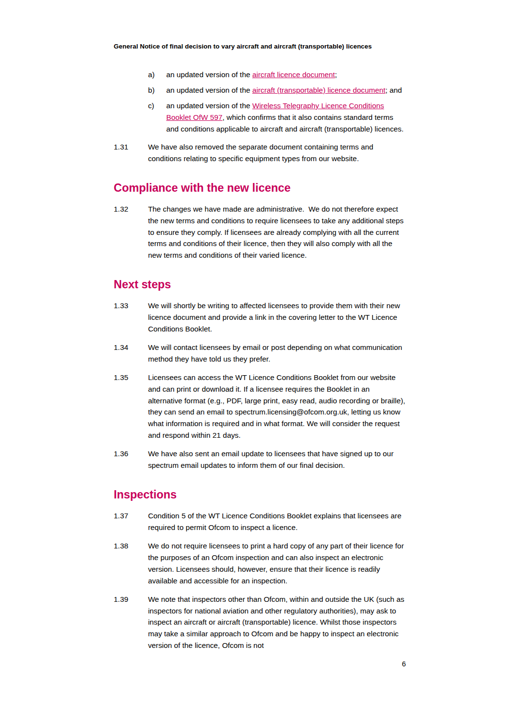General Notice of final decision to vary aircraft and aircraft (transportable) licences
a) an updated version of the aircraft licence document;
b) an updated version of the aircraft (transportable) licence document; and
c) an updated version of the Wireless Telegraphy Licence Conditions Booklet OfW 597, which confirms that it also contains standard terms and conditions applicable to aircraft and aircraft (transportable) licences.
1.31
We have also removed the separate document containing terms and conditions relating to specific equipment types from our website.
Compliance with the new licence
1.32
The changes we have made are administrative. We do not therefore expect the new terms and conditions to require licensees to take any additional steps to ensure they comply. If licensees are already complying with all the current terms and conditions of their licence, then they will also comply with all the new terms and conditions of their varied licence.
Next steps
1.33
We will shortly be writing to affected licensees to provide them with their new licence document and provide a link in the covering letter to the WT Licence Conditions Booklet.
1.34
We will contact licensees by email or post depending on what communication method they have told us they prefer.
1.35
Licensees can access the WT Licence Conditions Booklet from our website and can print or download it. If a licensee requires the Booklet in an alternative format (e.g., PDF, large print, easy read, audio recording or braille), they can send an email to spectrum.licensing@ofcom.org.uk, letting us know what information is required and in what format. We will consider the request and respond within 21 days.
1.36
We have also sent an email update to licensees that have signed up to our spectrum email updates to inform them of our final decision.
Inspections
1.37
Condition 5 of the WT Licence Conditions Booklet explains that licensees are required to permit Ofcom to inspect a licence.
1.38
We do not require licensees to print a hard copy of any part of their licence for the purposes of an Ofcom inspection and can also inspect an electronic version. Licensees should, however, ensure that their licence is readily available and accessible for an inspection.
1.39
We note that inspectors other than Ofcom, within and outside the UK (such as inspectors for national aviation and other regulatory authorities), may ask to inspect an aircraft or aircraft (transportable) licence. Whilst those inspectors may take a similar approach to Ofcom and be happy to inspect an electronic version of the licence, Ofcom is not
6